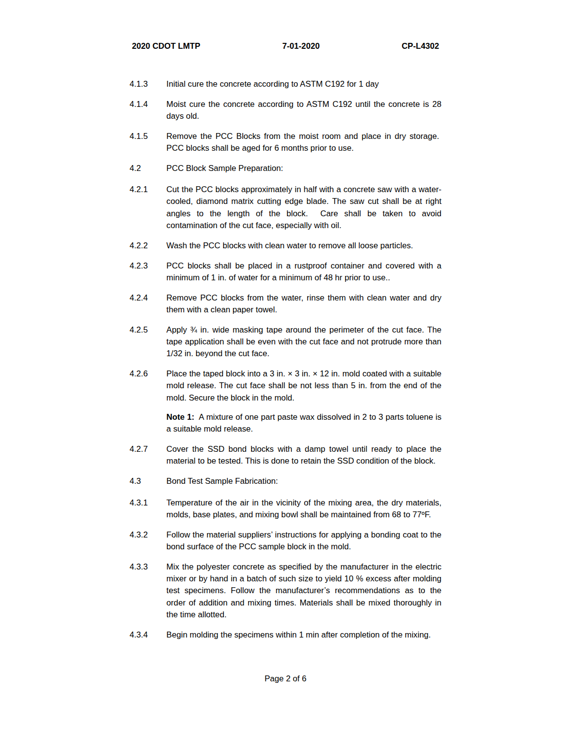2020 CDOT LMTP
7-01-2020
CP-L4302
4.1.3
Initial cure the concrete according to ASTM C192 for 1 day
4.1.4
Moist cure the concrete according to ASTM C192 until the concrete is 28 days old.
4.1.5
Remove the PCC Blocks from the moist room and place in dry storage. PCC blocks shall be aged for 6 months prior to use.
4.2
PCC Block Sample Preparation:
4.2.1
Cut the PCC blocks approximately in half with a concrete saw with a water-cooled, diamond matrix cutting edge blade. The saw cut shall be at right angles to the length of the block. Care shall be taken to avoid contamination of the cut face, especially with oil.
4.2.2
Wash the PCC blocks with clean water to remove all loose particles.
4.2.3
PCC blocks shall be placed in a rustproof container and covered with a minimum of 1 in. of water for a minimum of 48 hr prior to use..
4.2.4
Remove PCC blocks from the water, rinse them with clean water and dry them with a clean paper towel.
4.2.5
Apply ¾ in. wide masking tape around the perimeter of the cut face. The tape application shall be even with the cut face and not protrude more than 1/32 in. beyond the cut face.
4.2.6
Place the taped block into a 3 in. × 3 in. × 12 in. mold coated with a suitable mold release. The cut face shall be not less than 5 in. from the end of the mold. Secure the block in the mold.
Note 1: A mixture of one part paste wax dissolved in 2 to 3 parts toluene is a suitable mold release.
4.2.7
Cover the SSD bond blocks with a damp towel until ready to place the material to be tested. This is done to retain the SSD condition of the block.
4.3
Bond Test Sample Fabrication:
4.3.1
Temperature of the air in the vicinity of the mixing area, the dry materials, molds, base plates, and mixing bowl shall be maintained from 68 to 77ºF.
4.3.2
Follow the material suppliers’ instructions for applying a bonding coat to the bond surface of the PCC sample block in the mold.
4.3.3
Mix the polyester concrete as specified by the manufacturer in the electric mixer or by hand in a batch of such size to yield 10 % excess after molding test specimens. Follow the manufacturer’s recommendations as to the order of addition and mixing times. Materials shall be mixed thoroughly in the time allotted.
4.3.4
Begin molding the specimens within 1 min after completion of the mixing.
Page 2 of 6